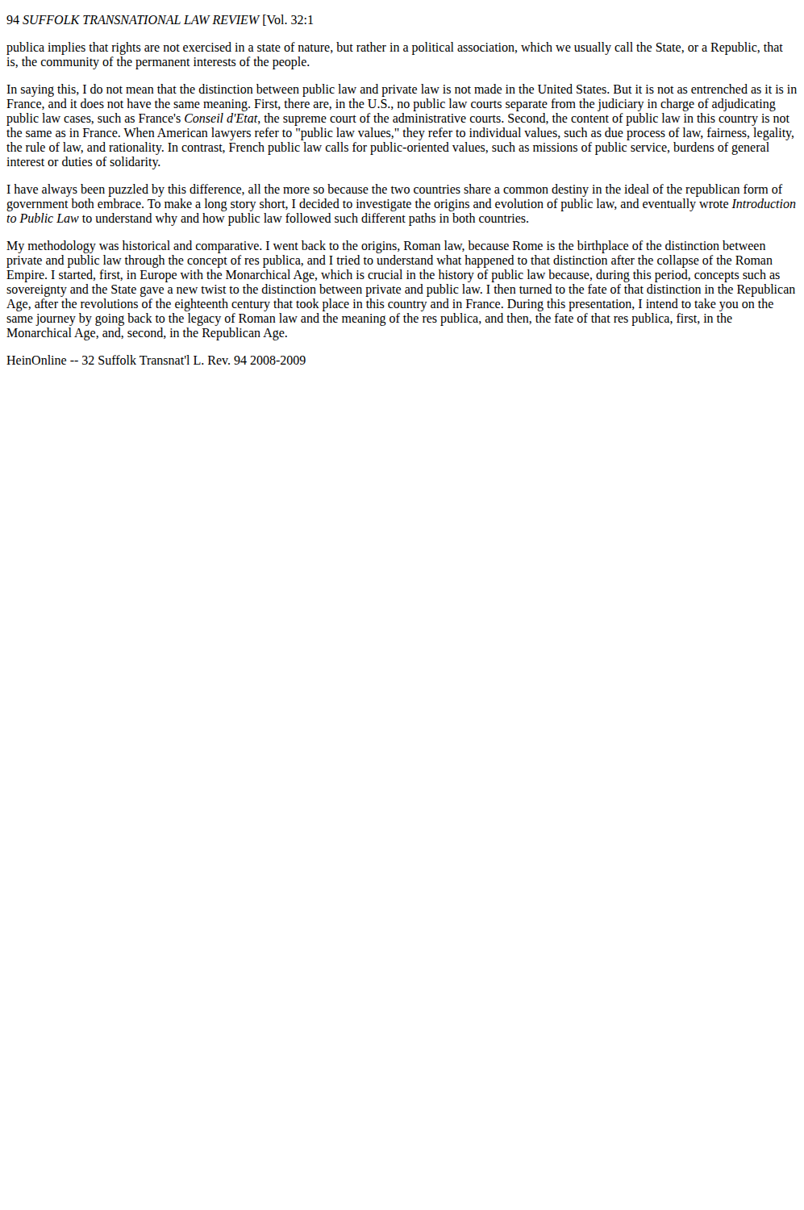94 SUFFOLK TRANSNATIONAL LAW REVIEW [Vol. 32:1
publica implies that rights are not exercised in a state of nature, but rather in a political association, which we usually call the State, or a Republic, that is, the community of the permanent interests of the people.
In saying this, I do not mean that the distinction between public law and private law is not made in the United States. But it is not as entrenched as it is in France, and it does not have the same meaning. First, there are, in the U.S., no public law courts separate from the judiciary in charge of adjudicating public law cases, such as France's Conseil d'Etat, the supreme court of the administrative courts. Second, the content of public law in this country is not the same as in France. When American lawyers refer to "public law values," they refer to individual values, such as due process of law, fairness, legality, the rule of law, and rationality. In contrast, French public law calls for public-oriented values, such as missions of public service, burdens of general interest or duties of solidarity.
I have always been puzzled by this difference, all the more so because the two countries share a common destiny in the ideal of the republican form of government both embrace. To make a long story short, I decided to investigate the origins and evolution of public law, and eventually wrote Introduction to Public Law to understand why and how public law followed such different paths in both countries.
My methodology was historical and comparative. I went back to the origins, Roman law, because Rome is the birthplace of the distinction between private and public law through the concept of res publica, and I tried to understand what happened to that distinction after the collapse of the Roman Empire. I started, first, in Europe with the Monarchical Age, which is crucial in the history of public law because, during this period, concepts such as sovereignty and the State gave a new twist to the distinction between private and public law. I then turned to the fate of that distinction in the Republican Age, after the revolutions of the eighteenth century that took place in this country and in France. During this presentation, I intend to take you on the same journey by going back to the legacy of Roman law and the meaning of the res publica, and then, the fate of that res publica, first, in the Monarchical Age, and, second, in the Republican Age.
HeinOnline -- 32 Suffolk Transnat'l L. Rev. 94 2008-2009